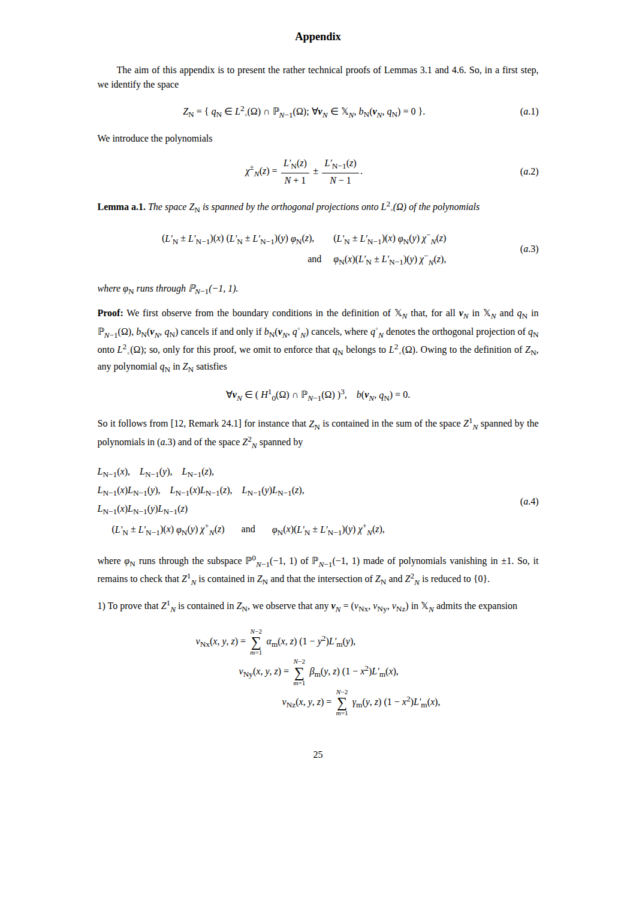Appendix
The aim of this appendix is to present the rather technical proofs of Lemmas 3.1 and 4.6. So, in a first step, we identify the space
ZN = { qN ∈ L2◦(Ω) ∩ ℙN−1(Ω); ∀vN ∈ 𝕏N, bN(vN, qN) = 0 }.
(a.1)
We introduce the polynomials
χ±N(z) = L′N(z) N + 1 ± L′N−1(z) N − 1.
(a.2)
Lemma a.1. The space ZN is spanned by the orthogonal projections onto L2◦(Ω) of the polynomials
(L′N ± L′N−1)(x) (L′N ± L′N−1)(y) φN(z), (L′N ± L′N−1)(x) φN(y) χ−N(z)
and φN(x)(L′N ± L′N−1)(y) χ−N(z),
(a.3)
where φN runs through ℙN−1(−1, 1).
Proof: We first observe from the boundary conditions in the definition of 𝕏N that, for all vN in 𝕏N and qN in ℙN−1(Ω), bN(vN, qN) cancels if and only if bN(vN, q◦N) cancels, where q◦N denotes the orthogonal projection of qN onto L2◦(Ω); so, only for this proof, we omit to enforce that qN belongs to L2◦(Ω). Owing to the definition of ZN, any polynomial qN in ZN satisfies
∀vN ∈ ( H10(Ω) ∩ ℙN−1(Ω) )3, b(vN, qN) = 0.
So it follows from [12, Remark 24.1] for instance that ZN is contained in the sum of the space Z1N spanned by the polynomials in (a.3) and of the space Z2N spanned by
LN−1(x), LN−1(y), LN−1(z),
LN−1(x)LN−1(y), LN−1(x)LN−1(z), LN−1(y)LN−1(z),
LN−1(x)LN−1(y)LN−1(z)
(L′N ± L′N−1)(x) φN(y) χ+N(z) and φN(x)(L′N ± L′N−1)(y) χ+N(z),
(a.4)
where φN runs through the subspace ℙ0N−1(−1, 1) of ℙN−1(−1, 1) made of polynomials vanishing in ±1. So, it remains to check that Z1N is contained in ZN and that the intersection of ZN and Z2N is reduced to {0}.
1) To prove that Z1N is contained in ZN, we observe that any vN = (vNx, vNy, vNz) in 𝕏N admits the expansion
vNx(x, y, z) = N−2∑m=1 αm(x, z) (1 − y2)L′m(y),
vNy(x, y, z) = N−2∑m=1 βm(y, z) (1 − x2)L′m(x),
vNz(x, y, z) = N−2∑m=1 γm(y, z) (1 − x2)L′m(x),
25